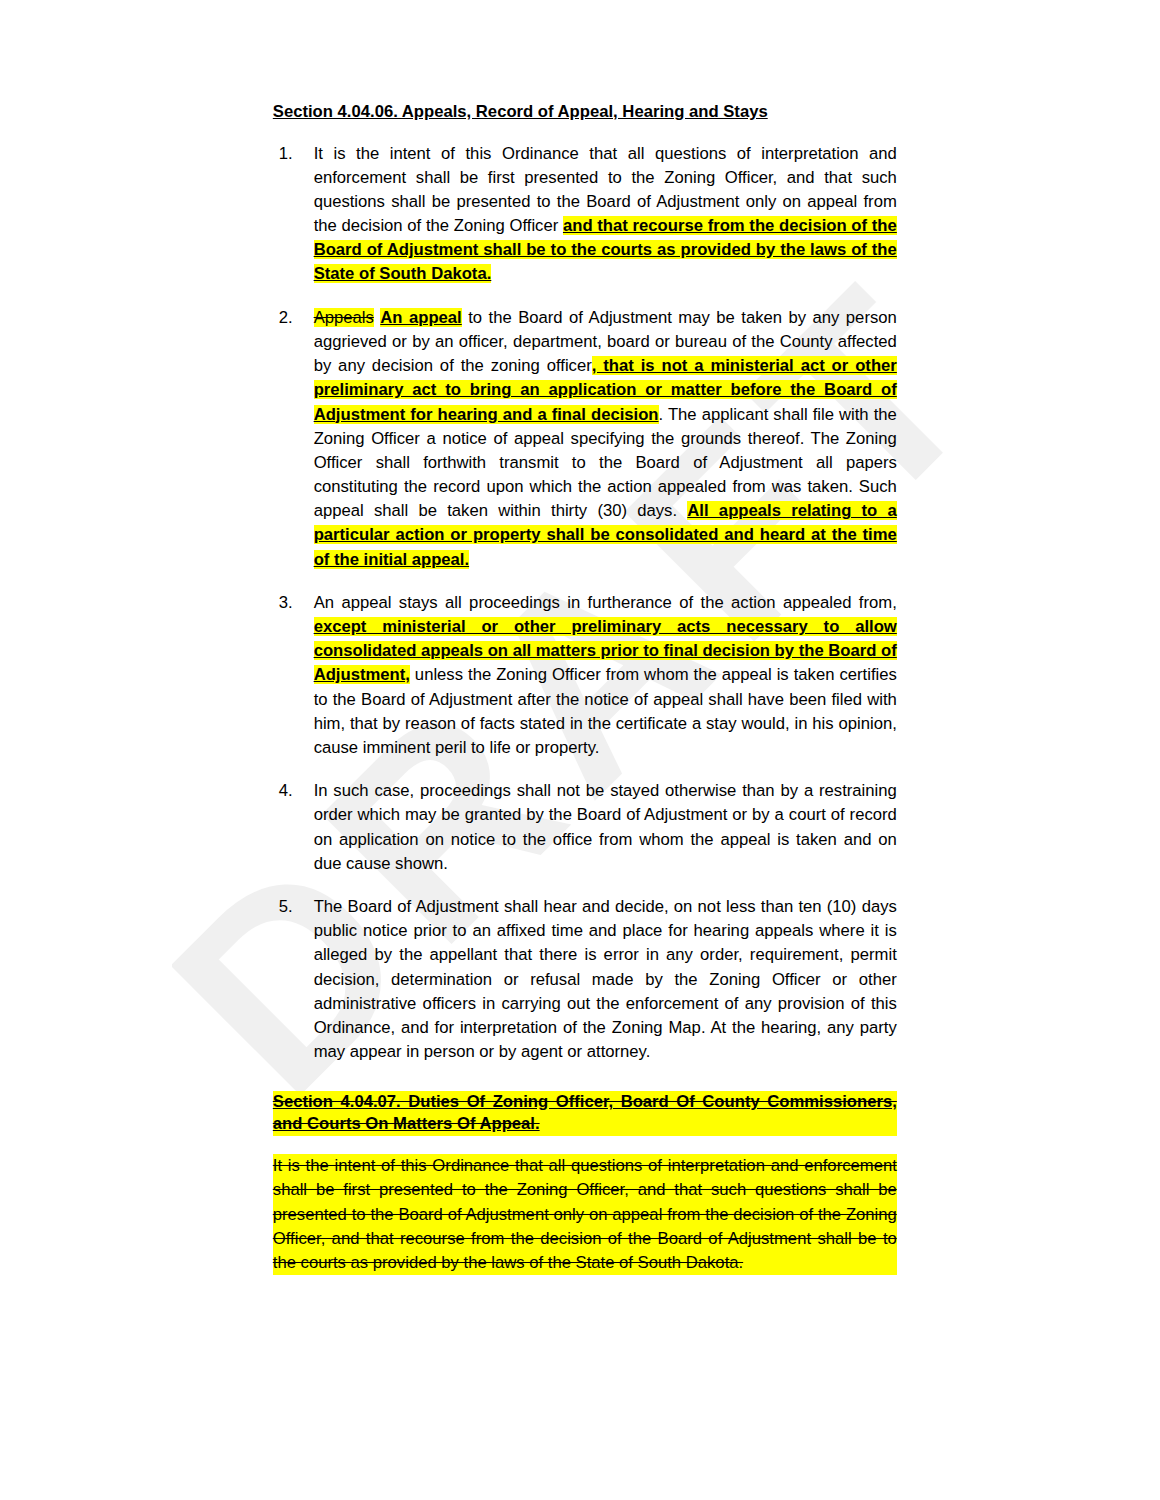DRAFT
Section 4.04.06. Appeals, Record of Appeal, Hearing and Stays
It is the intent of this Ordinance that all questions of interpretation and enforcement shall be first presented to the Zoning Officer, and that such questions shall be presented to the Board of Adjustment only on appeal from the decision of the Zoning Officer and that recourse from the decision of the Board of Adjustment shall be to the courts as provided by the laws of the State of South Dakota.
Appeals An appeal to the Board of Adjustment may be taken by any person aggrieved or by an officer, department, board or bureau of the County affected by any decision of the zoning officer, that is not a ministerial act or other preliminary act to bring an application or matter before the Board of Adjustment for hearing and a final decision. The applicant shall file with the Zoning Officer a notice of appeal specifying the grounds thereof. The Zoning Officer shall forthwith transmit to the Board of Adjustment all papers constituting the record upon which the action appealed from was taken. Such appeal shall be taken within thirty (30) days. All appeals relating to a particular action or property shall be consolidated and heard at the time of the initial appeal.
An appeal stays all proceedings in furtherance of the action appealed from, except ministerial or other preliminary acts necessary to allow consolidated appeals on all matters prior to final decision by the Board of Adjustment, unless the Zoning Officer from whom the appeal is taken certifies to the Board of Adjustment after the notice of appeal shall have been filed with him, that by reason of facts stated in the certificate a stay would, in his opinion, cause imminent peril to life or property.
In such case, proceedings shall not be stayed otherwise than by a restraining order which may be granted by the Board of Adjustment or by a court of record on application on notice to the office from whom the appeal is taken and on due cause shown.
The Board of Adjustment shall hear and decide, on not less than ten (10) days public notice prior to an affixed time and place for hearing appeals where it is alleged by the appellant that there is error in any order, requirement, permit decision, determination or refusal made by the Zoning Officer or other administrative officers in carrying out the enforcement of any provision of this Ordinance, and for interpretation of the Zoning Map. At the hearing, any party may appear in person or by agent or attorney.
Section 4.04.07. Duties Of Zoning Officer, Board Of County Commissioners, and Courts On Matters Of Appeal.
It is the intent of this Ordinance that all questions of interpretation and enforcement shall be first presented to the Zoning Officer, and that such questions shall be presented to the Board of Adjustment only on appeal from the decision of the Zoning Officer, and that recourse from the decision of the Board of Adjustment shall be to the courts as provided by the laws of the State of South Dakota.